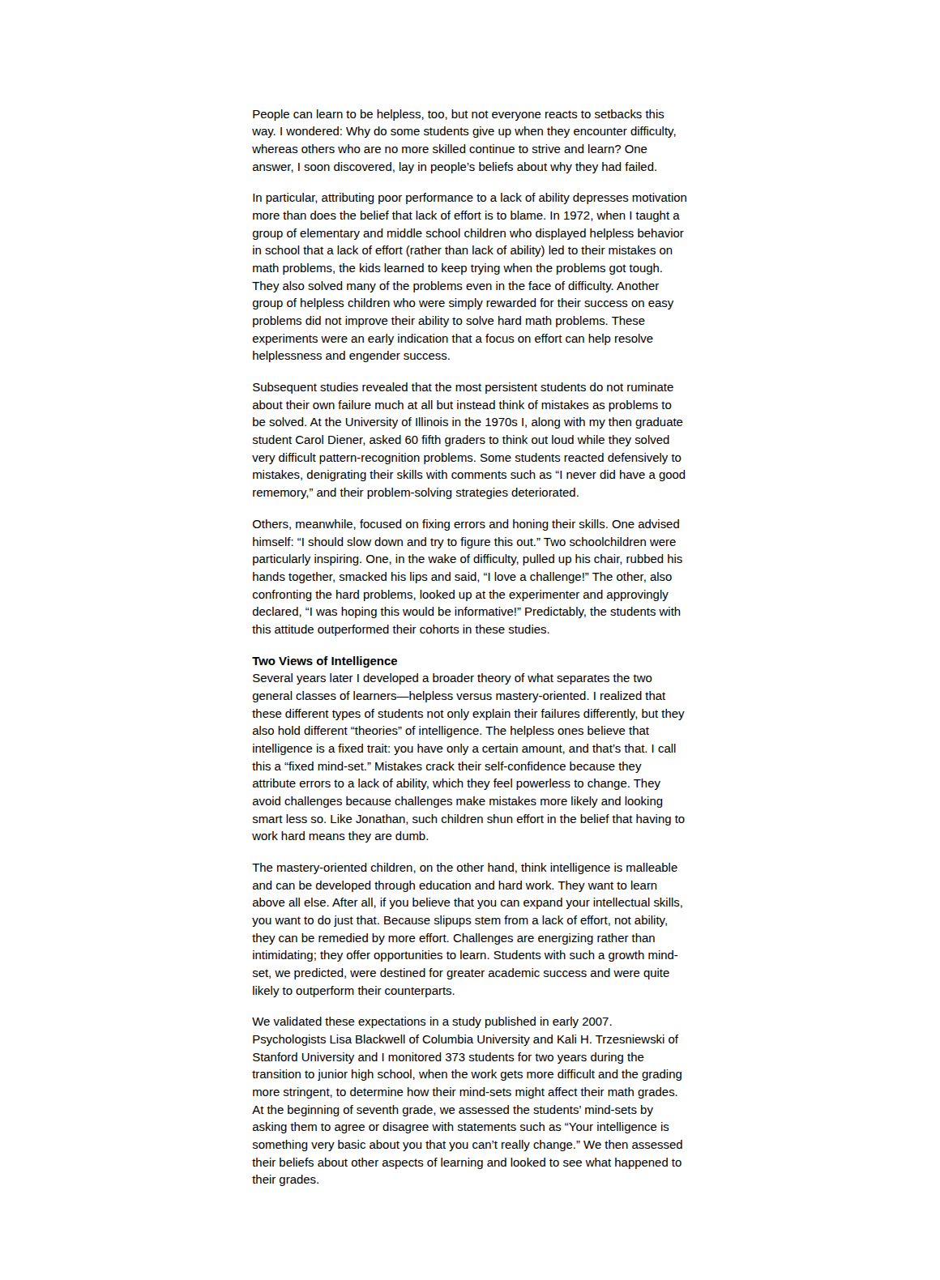People can learn to be helpless, too, but not everyone reacts to setbacks this way. I wondered: Why do some students give up when they encounter difficulty, whereas others who are no more skilled continue to strive and learn? One answer, I soon discovered, lay in people’s beliefs about why they had failed.
In particular, attributing poor performance to a lack of ability depresses motivation more than does the belief that lack of effort is to blame. In 1972, when I taught a group of elementary and middle school children who displayed helpless behavior in school that a lack of effort (rather than lack of ability) led to their mistakes on math problems, the kids learned to keep trying when the problems got tough. They also solved many of the problems even in the face of difficulty. Another group of helpless children who were simply rewarded for their success on easy problems did not improve their ability to solve hard math problems. These experiments were an early indication that a focus on effort can help resolve helplessness and engender success.
Subsequent studies revealed that the most persistent students do not ruminate about their own failure much at all but instead think of mistakes as problems to be solved. At the University of Illinois in the 1970s I, along with my then graduate student Carol Diener, asked 60 fifth graders to think out loud while they solved very difficult pattern-recognition problems. Some students reacted defensively to mistakes, denigrating their skills with comments such as “I never did have a good rememory,” and their problem-solving strategies deteriorated.
Others, meanwhile, focused on fixing errors and honing their skills. One advised himself: “I should slow down and try to figure this out.” Two schoolchildren were particularly inspiring. One, in the wake of difficulty, pulled up his chair, rubbed his hands together, smacked his lips and said, “I love a challenge!” The other, also confronting the hard problems, looked up at the experimenter and approvingly declared, “I was hoping this would be informative!” Predictably, the students with this attitude outperformed their cohorts in these studies.
Two Views of Intelligence
Several years later I developed a broader theory of what separates the two general classes of learners—helpless versus mastery-oriented. I realized that these different types of students not only explain their failures differently, but they also hold different “theories” of intelligence. The helpless ones believe that intelligence is a fixed trait: you have only a certain amount, and that’s that. I call this a “fixed mind-set.” Mistakes crack their self-confidence because they attribute errors to a lack of ability, which they feel powerless to change. They avoid challenges because challenges make mistakes more likely and looking smart less so. Like Jonathan, such children shun effort in the belief that having to work hard means they are dumb.
The mastery-oriented children, on the other hand, think intelligence is malleable and can be developed through education and hard work. They want to learn above all else. After all, if you believe that you can expand your intellectual skills, you want to do just that. Because slipups stem from a lack of effort, not ability, they can be remedied by more effort. Challenges are energizing rather than intimidating; they offer opportunities to learn. Students with such a growth mind-set, we predicted, were destined for greater academic success and were quite likely to outperform their counterparts.
We validated these expectations in a study published in early 2007. Psychologists Lisa Blackwell of Columbia University and Kali H. Trzesniewski of Stanford University and I monitored 373 students for two years during the transition to junior high school, when the work gets more difficult and the grading more stringent, to determine how their mind-sets might affect their math grades. At the beginning of seventh grade, we assessed the students’ mind-sets by asking them to agree or disagree with statements such as “Your intelligence is something very basic about you that you can’t really change.” We then assessed their beliefs about other aspects of learning and looked to see what happened to their grades.